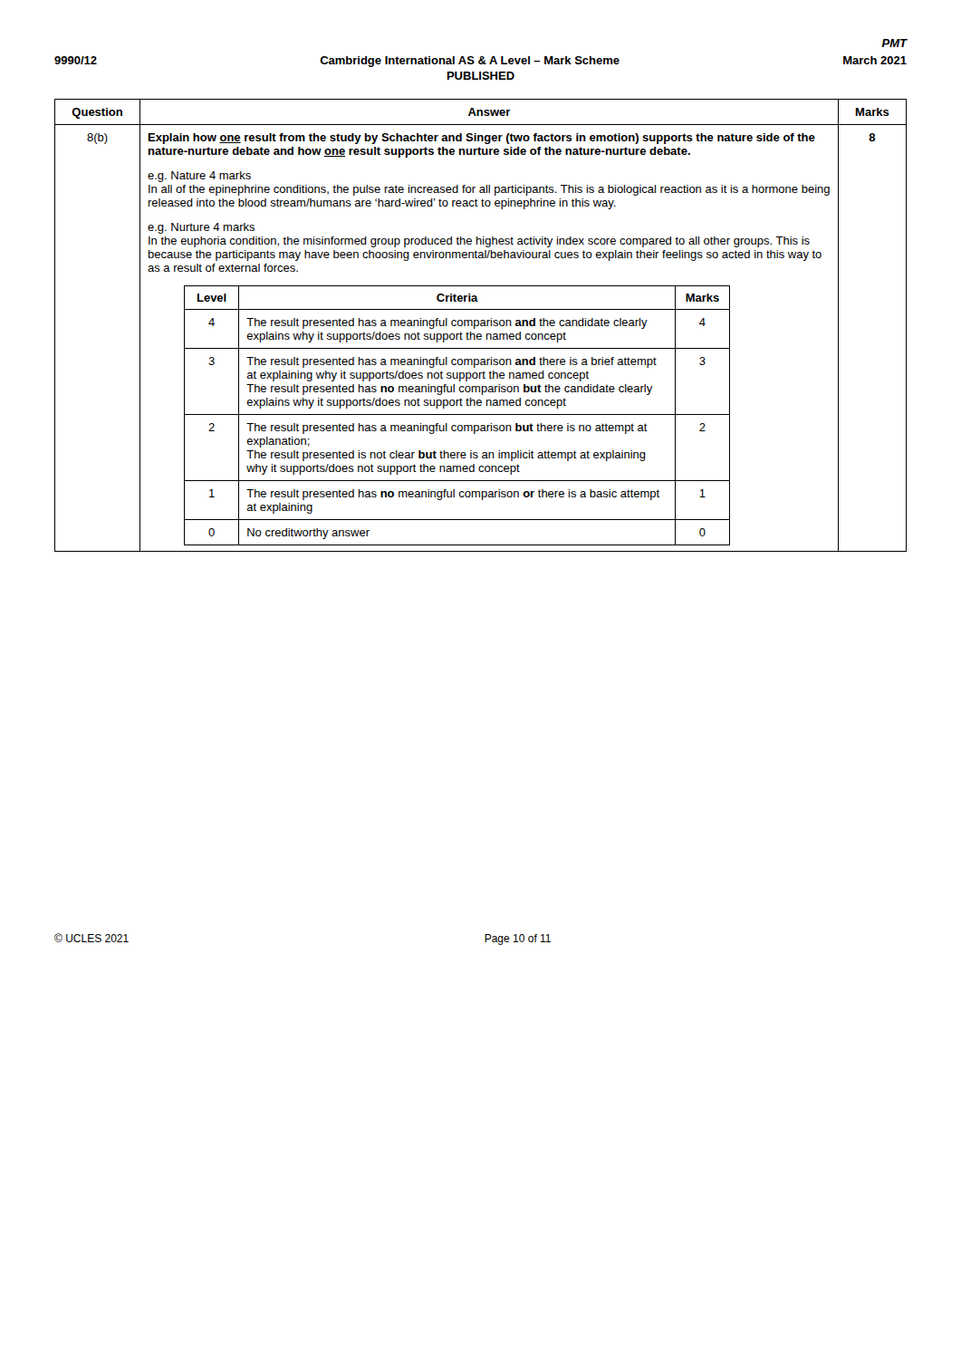PMT
9990/12
Cambridge International AS & A Level – Mark Scheme
March 2021
PUBLISHED
| Question | Answer | Marks |
| --- | --- | --- |
| 8(b) | Explain how one result from the study by Schachter and Singer (two factors in emotion) supports the nature side of the nature-nurture debate and how one result supports the nurture side of the nature-nurture debate. e.g. Nature 4 marks In all of the epinephrine conditions, the pulse rate increased for all participants. This is a biological reaction as it is a hormone being released into the blood stream/humans are ‘hard-wired’ to react to epinephrine in this way. e.g. Nurture 4 marks In the euphoria condition, the misinformed group produced the highest activity index score compared to all other groups. This is because the participants may have been choosing environmental/behavioural cues to explain their feelings so acted in this way to as a result of external forces. / Level / Criteria / Marks / / --- / --- / --- / / 4 / The result presented has a meaningful comparison and the candidate clearly explains why it supports/does not support the named concept / 4 / / 3 / The result presented has a meaningful comparison and there is a brief attempt at explaining why it supports/does not support the named concept The result presented has no meaningful comparison but the candidate clearly explains why it supports/does not support the named concept / 3 / / 2 / The result presented has a meaningful comparison but there is no attempt at explanation; The result presented is not clear but there is an implicit attempt at explaining why it supports/does not support the named concept / 2 / / 1 / The result presented has no meaningful comparison or there is a basic attempt at explaining / 1 / / 0 / No creditworthy answer / 0 / | 8 |
© UCLES 2021
Page 10 of 11